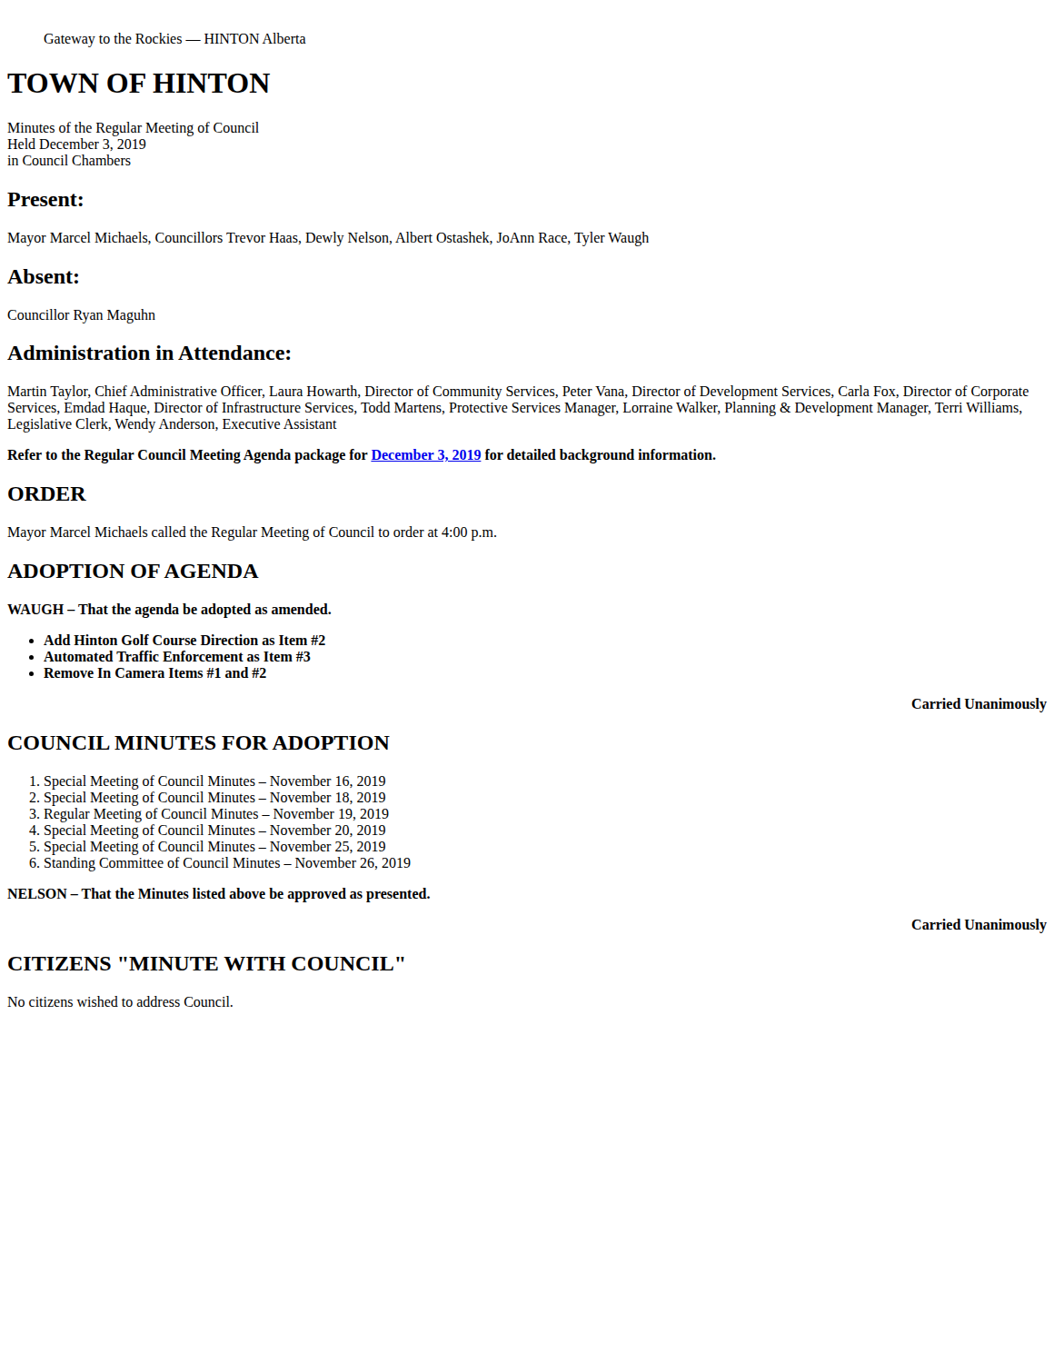Gateway to the Rockies — HINTON Alberta
TOWN OF HINTON
Minutes of the Regular Meeting of Council
Held December 3, 2019
in Council Chambers
Present:
Mayor Marcel Michaels, Councillors Trevor Haas, Dewly Nelson, Albert Ostashek, JoAnn Race, Tyler Waugh
Absent:
Councillor Ryan Maguhn
Administration in Attendance:
Martin Taylor, Chief Administrative Officer, Laura Howarth, Director of Community Services, Peter Vana, Director of Development Services, Carla Fox, Director of Corporate Services, Emdad Haque, Director of Infrastructure Services, Todd Martens, Protective Services Manager, Lorraine Walker, Planning & Development Manager, Terri Williams, Legislative Clerk, Wendy Anderson, Executive Assistant
Refer to the Regular Council Meeting Agenda package for December 3, 2019 for detailed background information.
ORDER
Mayor Marcel Michaels called the Regular Meeting of Council to order at 4:00 p.m.
ADOPTION OF AGENDA
WAUGH – That the agenda be adopted as amended.
Add Hinton Golf Course Direction as Item #2
Automated Traffic Enforcement as Item #3
Remove In Camera Items #1 and #2
Carried Unanimously
COUNCIL MINUTES FOR ADOPTION
Special Meeting of Council Minutes – November 16, 2019
Special Meeting of Council Minutes – November 18, 2019
Regular Meeting of Council Minutes – November 19, 2019
Special Meeting of Council Minutes – November 20, 2019
Special Meeting of Council Minutes – November 25, 2019
Standing Committee of Council Minutes – November 26, 2019
NELSON – That the Minutes listed above be approved as presented.
Carried Unanimously
CITIZENS "MINUTE WITH COUNCIL"
No citizens wished to address Council.